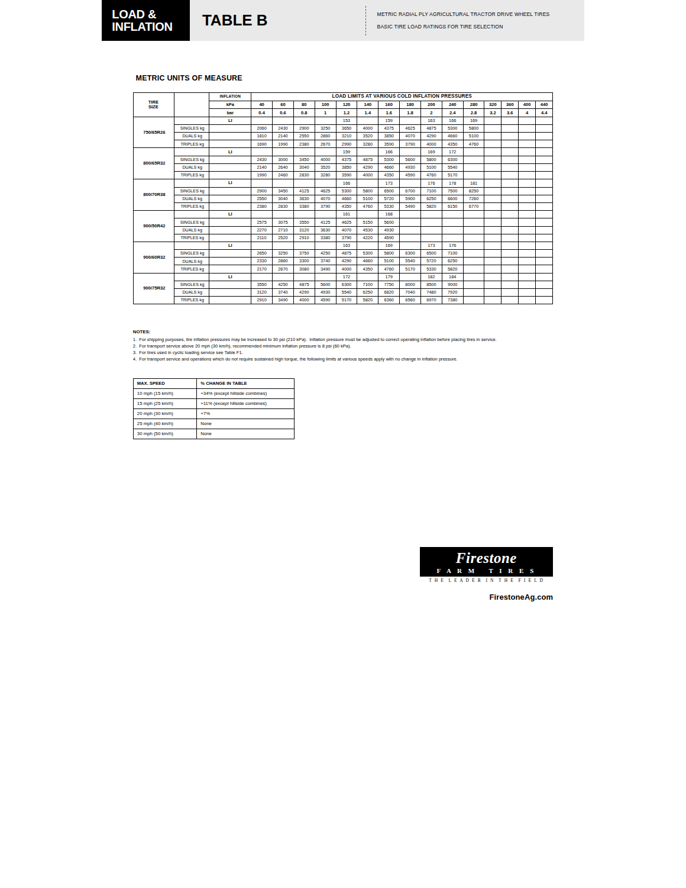LOAD &
INFLATION
TABLE B
METRIC RADIAL PLY AGRICULTURAL TRACTOR DRIVE WHEEL TIRES
BASIC TIRE LOAD RATINGS FOR TIRE SELECTION
METRIC UNITS OF MEASURE
| TIRE SIZE | | INFLATION | LOAD LIMITS AT VARIOUS COLD INFLATION PRESSURES |
| --- | --- | --- | --- |
| kPa | 40 | 60 | 80 | 100 | 120 | 140 | 160 | 180 | 200 | 240 | 280 | 320 | 360 | 400 | 440 |
| bar | 0.4 | 0.6 | 0.8 | 1 | 1.2 | 1.4 | 1.6 | 1.8 | 2 | 2.4 | 2.8 | 3.2 | 3.6 | 4 | 4.4 |
| 750/65R26 | | LI | | | | | 153 | | 159 | | 163 | 166 | 169 | | | | |
| SINGLES kg | | 2060 | 2430 | 2900 | 3250 | 3650 | 4000 | 4375 | 4625 | 4875 | 5300 | 5800 | | | | |
| DUALS kg | | 1810 | 2140 | 2550 | 2860 | 3210 | 3520 | 3850 | 4070 | 4290 | 4660 | 5100 | | | | |
| TRIPLES kg | | 1690 | 1990 | 2380 | 2670 | 2990 | 3280 | 3590 | 3790 | 4000 | 4350 | 4760 | | | | |
| 800/65R32 | | LI | | | | | 159 | | 166 | | 169 | 172 | | | | | |
| SINGLES kg | | 2430 | 3000 | 3450 | 4000 | 4375 | 4875 | 5300 | 5600 | 5800 | 6300 | | | | | |
| DUALS kg | | 2140 | 2640 | 3040 | 3520 | 3850 | 4290 | 4660 | 4930 | 5100 | 5540 | | | | | |
| TRIPLES kg | | 1990 | 2460 | 2830 | 3280 | 3590 | 4000 | 4350 | 4590 | 4760 | 5170 | | | | | |
| 800/70R38 | | LI | | | | | 166 | | 173 | | 176 | 178 | 181 | | | | |
| SINGLES kg | | 2900 | 3450 | 4125 | 4625 | 5300 | 5800 | 6500 | 6700 | 7100 | 7500 | 8250 | | | | |
| DUALS kg | | 2550 | 3040 | 3630 | 4070 | 4660 | 5100 | 5720 | 5900 | 6250 | 6600 | 7260 | | | | |
| TRIPLES kg | | 2380 | 2830 | 3380 | 3790 | 4350 | 4760 | 5330 | 5490 | 5820 | 6150 | 6770 | | | | |
| 900/50R42 | | LI | | | | | 161 | | 168 | | | | | | | | |
| SINGLES kg | | 2575 | 3075 | 3550 | 4125 | 4625 | 5150 | 5600 | | | | | | | | |
| DUALS kg | | 2270 | 2710 | 3120 | 3630 | 4070 | 4530 | 4930 | | | | | | | | |
| TRIPLES kg | | 2110 | 2520 | 2910 | 3380 | 3790 | 4220 | 4590 | | | | | | | | |
| 900/60R32 | | LI | | | | | 163 | | 169 | | 173 | 176 | | | | | |
| SINGLES kg | | 2650 | 3250 | 3750 | 4250 | 4875 | 5300 | 5800 | 6300 | 6500 | 7100 | | | | | |
| DUALS kg | | 2330 | 2860 | 3300 | 3740 | 4290 | 4660 | 5100 | 5540 | 5720 | 6250 | | | | | |
| TRIPLES kg | | 2170 | 2670 | 3080 | 3490 | 4000 | 4350 | 4760 | 5170 | 5330 | 5820 | | | | | |
| 900/75R32 | | LI | | | | | 172 | | 179 | | 182 | 184 | | | | | |
| SINGLES kg | | 3550 | 4250 | 4875 | 5600 | 6300 | 7100 | 7750 | 8000 | 8500 | 9000 | | | | | |
| DUALS kg | | 3120 | 3740 | 4290 | 4930 | 5540 | 6250 | 6820 | 7040 | 7480 | 7920 | | | | | |
| TRIPLES kg | | 2910 | 3490 | 4000 | 4590 | 5170 | 5820 | 6360 | 6560 | 6970 | 7380 | | | | | |
NOTES:
1. For shipping purposes, tire inflation pressures may be increased to 30 psi (210 kPa). Inflation pressure must be adjusted to correct operating inflation before placing tires in service.
2. For transport service above 20 mph (30 km/h), recommended minimum inflation pressure is 8 psi (60 kPa).
3. For tires used in cyclic loading service see Table F1.
4. For transport service and operations which do not require sustained high torque, the following limits at various speeds apply with no change in inflation pressure.
| MAX. SPEED | % CHANGE IN TABLE |
| --- | --- |
| 10 mph (15 km/h) | +34% (except hillside combines) |
| 15 mph (25 km/h) | +11% (except hillside combines) |
| 20 mph (30 km/h) | +7% |
| 25 mph (40 km/h) | None |
| 30 mph (50 km/h) | None |
Firestone
F A R M T I R E S
T H E L E A D E R I N T H E F I E L D
FirestoneAg.com